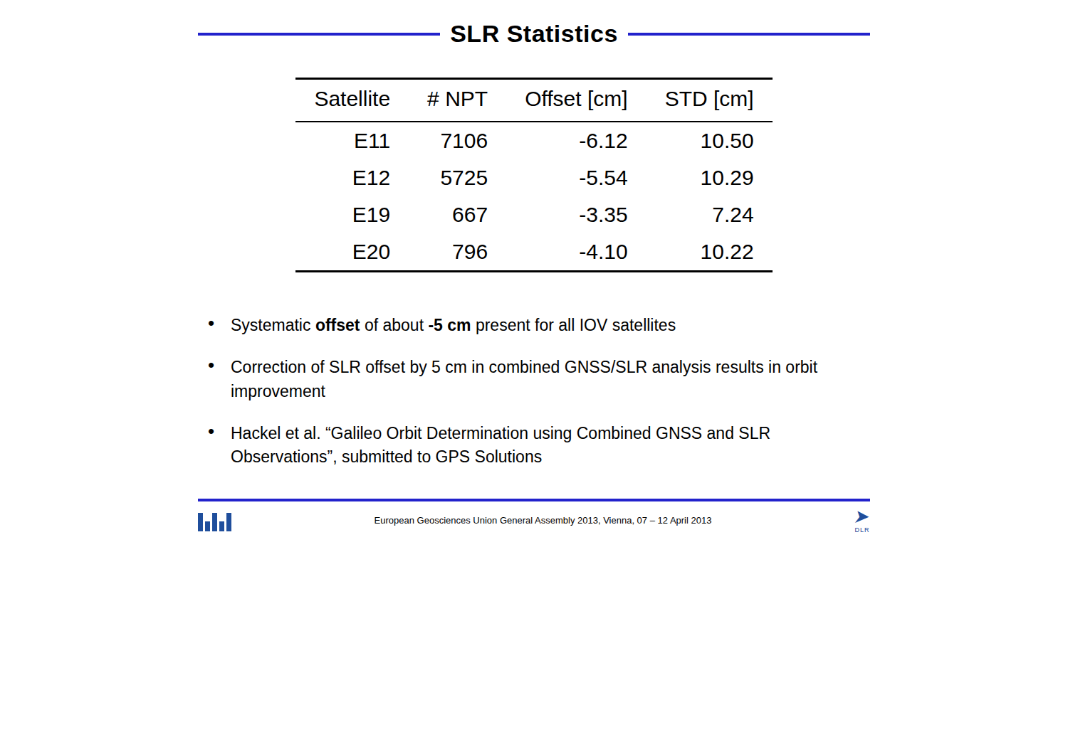SLR Statistics
| Satellite | # NPT | Offset [cm] | STD [cm] |
| --- | --- | --- | --- |
| E11 | 7106 | -6.12 | 10.50 |
| E12 | 5725 | -5.54 | 10.29 |
| E19 | 667 | -3.35 | 7.24 |
| E20 | 796 | -4.10 | 10.22 |
Systematic offset of about -5 cm present for all IOV satellites
Correction of SLR offset by 5 cm in combined GNSS/SLR analysis results in orbit improvement
Hackel et al. “Galileo Orbit Determination using Combined GNSS and SLR Observations”, submitted to GPS Solutions
European Geosciences Union General Assembly 2013, Vienna, 07 – 12 April 2013
➤
DLR